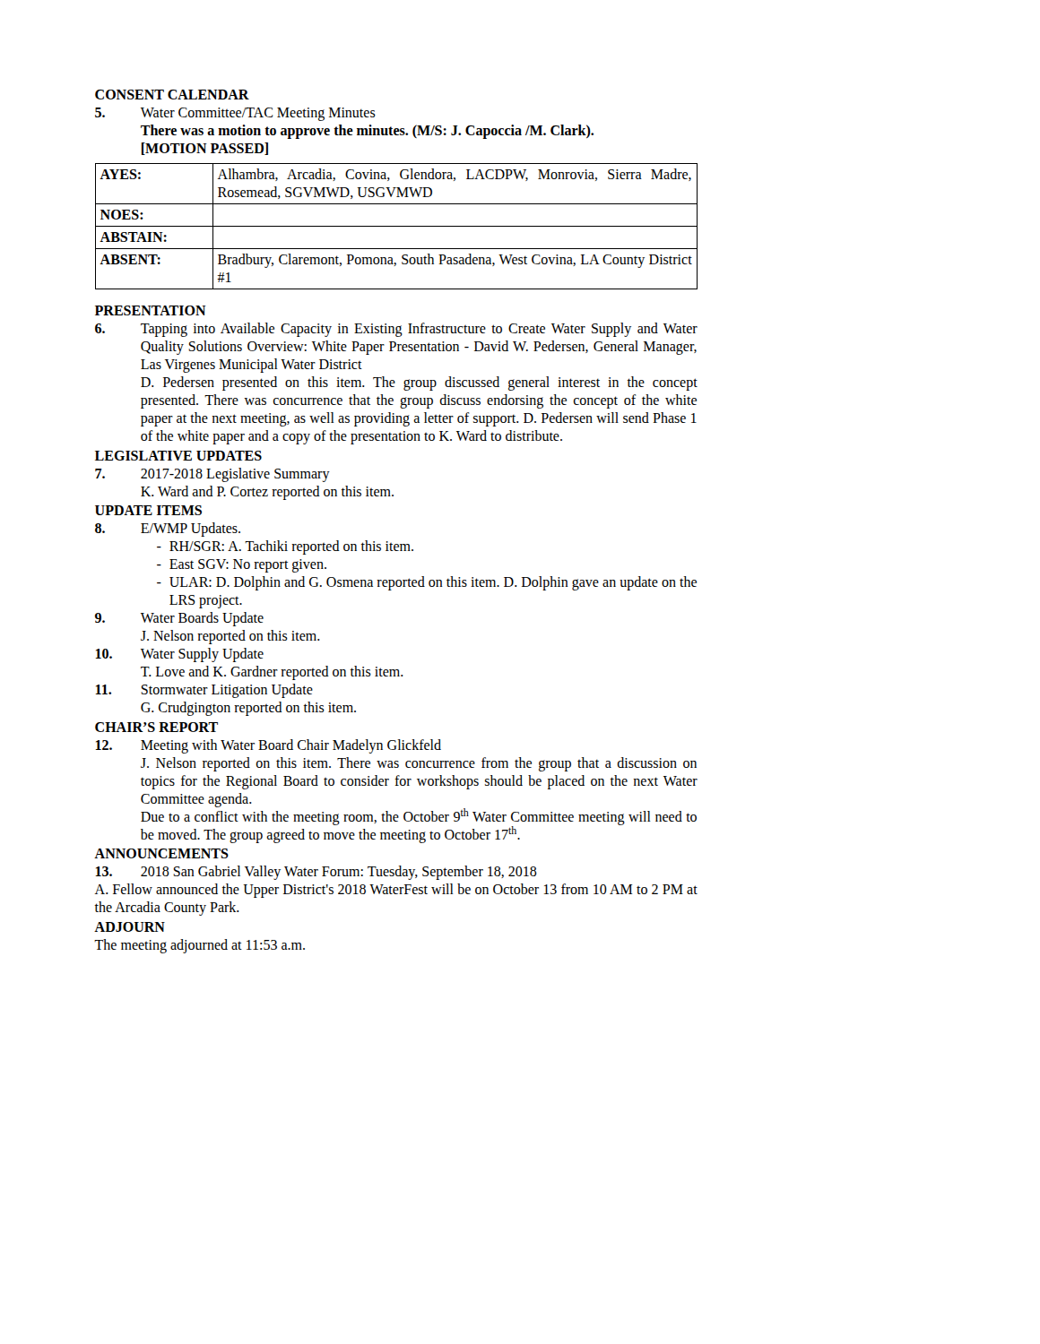Consent Calendar
5.
Water Committee/TAC Meeting Minutes
There was a motion to approve the minutes. (M/S: J. Capoccia /M. Clark).
[MOTION PASSED]
| AYES: | Alhambra, Arcadia, Covina, Glendora, LACDPW, Monrovia, Sierra Madre, Rosemead, SGVMWD, USGVMWD |
| NOES: | |
| ABSTAIN: | |
| ABSENT: | Bradbury, Claremont, Pomona, South Pasadena, West Covina, LA County District #1 |
Presentation
6.
Tapping into Available Capacity in Existing Infrastructure to Create Water Supply and Water Quality Solutions Overview: White Paper Presentation - David W. Pedersen, General Manager, Las Virgenes Municipal Water District
D. Pedersen presented on this item. The group discussed general interest in the concept presented. There was concurrence that the group discuss endorsing the concept of the white paper at the next meeting, as well as providing a letter of support. D. Pedersen will send Phase 1 of the white paper and a copy of the presentation to K. Ward to distribute.
Legislative Updates
7.
2017-2018 Legislative Summary
K. Ward and P. Cortez reported on this item.
Update Items
8.
E/WMP Updates.
RH/SGR: A. Tachiki reported on this item.
East SGV: No report given.
ULAR: D. Dolphin and G. Osmena reported on this item. D. Dolphin gave an update on the LRS project.
9.
Water Boards Update
J. Nelson reported on this item.
10.
Water Supply Update
T. Love and K. Gardner reported on this item.
11.
Stormwater Litigation Update
G. Crudgington reported on this item.
Chair’s Report
12.
Meeting with Water Board Chair Madelyn Glickfeld
J. Nelson reported on this item. There was concurrence from the group that a discussion on topics for the Regional Board to consider for workshops should be placed on the next Water Committee agenda.
Due to a conflict with the meeting room, the October 9th Water Committee meeting will need to be moved. The group agreed to move the meeting to October 17th.
Announcements
13.
2018 San Gabriel Valley Water Forum: Tuesday, September 18, 2018
A. Fellow announced the Upper District's 2018 WaterFest will be on October 13 from 10 AM to 2 PM at the Arcadia County Park.
Adjourn
The meeting adjourned at 11:53 a.m.